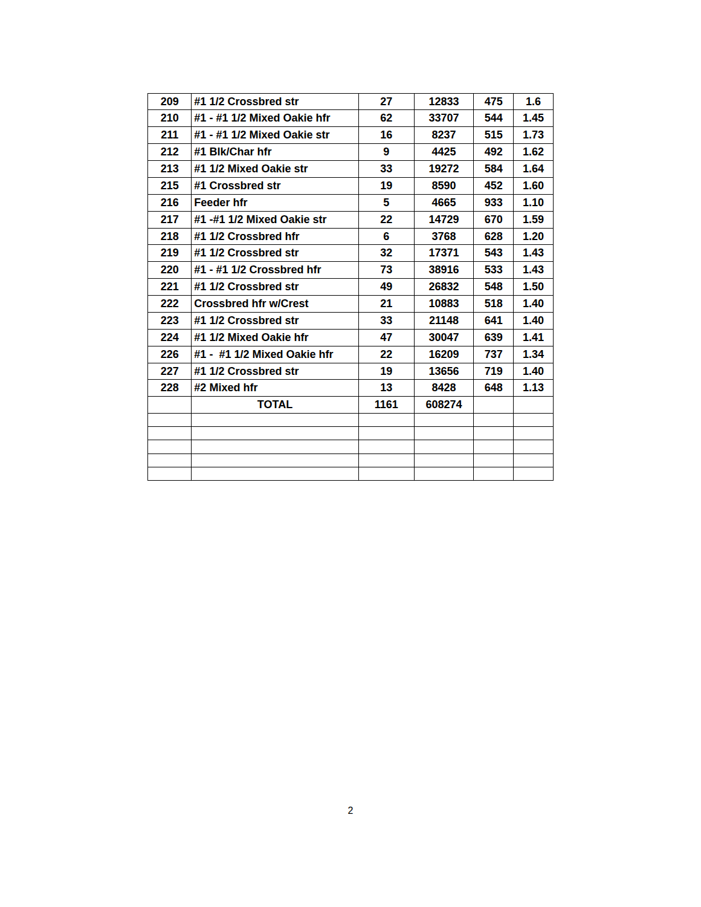| 209 | #1 1/2 Crossbred str | 27 | 12833 | 475 | 1.6 |
| 210 | #1 - #1 1/2 Mixed Oakie hfr | 62 | 33707 | 544 | 1.45 |
| 211 | #1 - #1 1/2 Mixed Oakie str | 16 | 8237 | 515 | 1.73 |
| 212 | #1 Blk/Char hfr | 9 | 4425 | 492 | 1.62 |
| 213 | #1 1/2 Mixed Oakie str | 33 | 19272 | 584 | 1.64 |
| 215 | #1 Crossbred str | 19 | 8590 | 452 | 1.60 |
| 216 | Feeder hfr | 5 | 4665 | 933 | 1.10 |
| 217 | #1 -#1 1/2 Mixed Oakie str | 22 | 14729 | 670 | 1.59 |
| 218 | #1 1/2 Crossbred hfr | 6 | 3768 | 628 | 1.20 |
| 219 | #1 1/2 Crossbred str | 32 | 17371 | 543 | 1.43 |
| 220 | #1 - #1 1/2 Crossbred hfr | 73 | 38916 | 533 | 1.43 |
| 221 | #1 1/2 Crossbred str | 49 | 26832 | 548 | 1.50 |
| 222 | Crossbred hfr w/Crest | 21 | 10883 | 518 | 1.40 |
| 223 | #1 1/2 Crossbred str | 33 | 21148 | 641 | 1.40 |
| 224 | #1 1/2 Mixed Oakie hfr | 47 | 30047 | 639 | 1.41 |
| 226 | #1 - #1 1/2 Mixed Oakie hfr | 22 | 16209 | 737 | 1.34 |
| 227 | #1 1/2 Crossbred str | 19 | 13656 | 719 | 1.40 |
| 228 | #2 Mixed hfr | 13 | 8428 | 648 | 1.13 |
| | TOTAL | 1161 | 608274 | | |
2